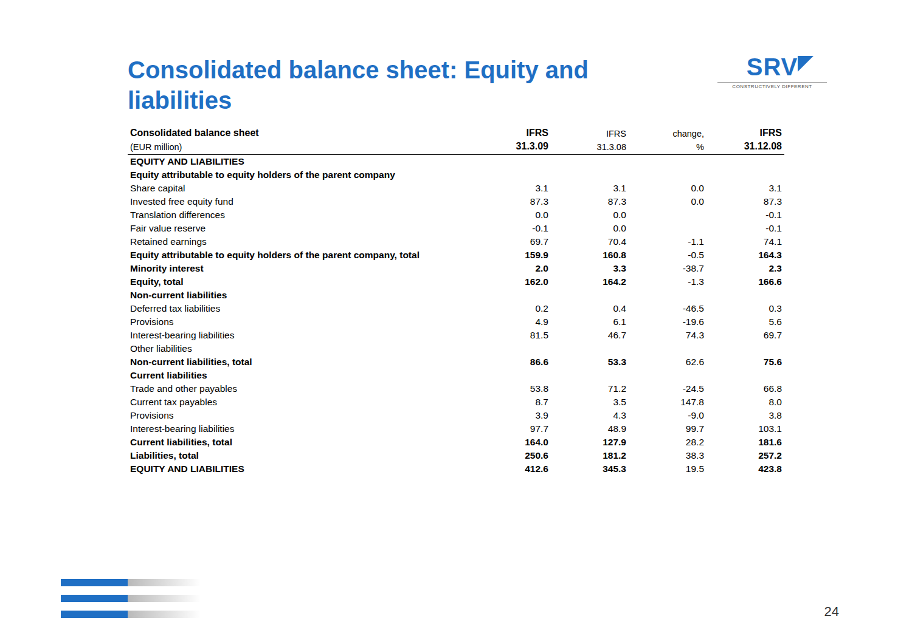SRV
CONSTRUCTIVELY DIFFERENT
Consolidated balance sheet: Equity and liabilities
| Consolidated balance sheet | IFRS | IFRS | change, | IFRS |
| --- | --- | --- | --- | --- |
| (EUR million) | 31.3.09 | 31.3.08 | % | 31.12.08 |
| EQUITY AND LIABILITIES | | | | |
| Equity attributable to equity holders of the parent company | | | | |
| Share capital | 3.1 | 3.1 | 0.0 | 3.1 |
| Invested free equity fund | 87.3 | 87.3 | 0.0 | 87.3 |
| Translation differences | 0.0 | 0.0 | | -0.1 |
| Fair value reserve | -0.1 | 0.0 | | -0.1 |
| Retained earnings | 69.7 | 70.4 | -1.1 | 74.1 |
| Equity attributable to equity holders of the parent company, total | 159.9 | 160.8 | -0.5 | 164.3 |
| Minority interest | 2.0 | 3.3 | -38.7 | 2.3 |
| Equity, total | 162.0 | 164.2 | -1.3 | 166.6 |
| Non-current liabilities | | | | |
| Deferred tax liabilities | 0.2 | 0.4 | -46.5 | 0.3 |
| Provisions | 4.9 | 6.1 | -19.6 | 5.6 |
| Interest-bearing liabilities | 81.5 | 46.7 | 74.3 | 69.7 |
| Other liabilities | | | | |
| Non-current liabilities, total | 86.6 | 53.3 | 62.6 | 75.6 |
| Current liabilities | | | | |
| Trade and other payables | 53.8 | 71.2 | -24.5 | 66.8 |
| Current tax payables | 8.7 | 3.5 | 147.8 | 8.0 |
| Provisions | 3.9 | 4.3 | -9.0 | 3.8 |
| Interest-bearing liabilities | 97.7 | 48.9 | 99.7 | 103.1 |
| Current liabilities, total | 164.0 | 127.9 | 28.2 | 181.6 |
| Liabilities, total | 250.6 | 181.2 | 38.3 | 257.2 |
| EQUITY AND LIABILITIES | 412.6 | 345.3 | 19.5 | 423.8 |
24